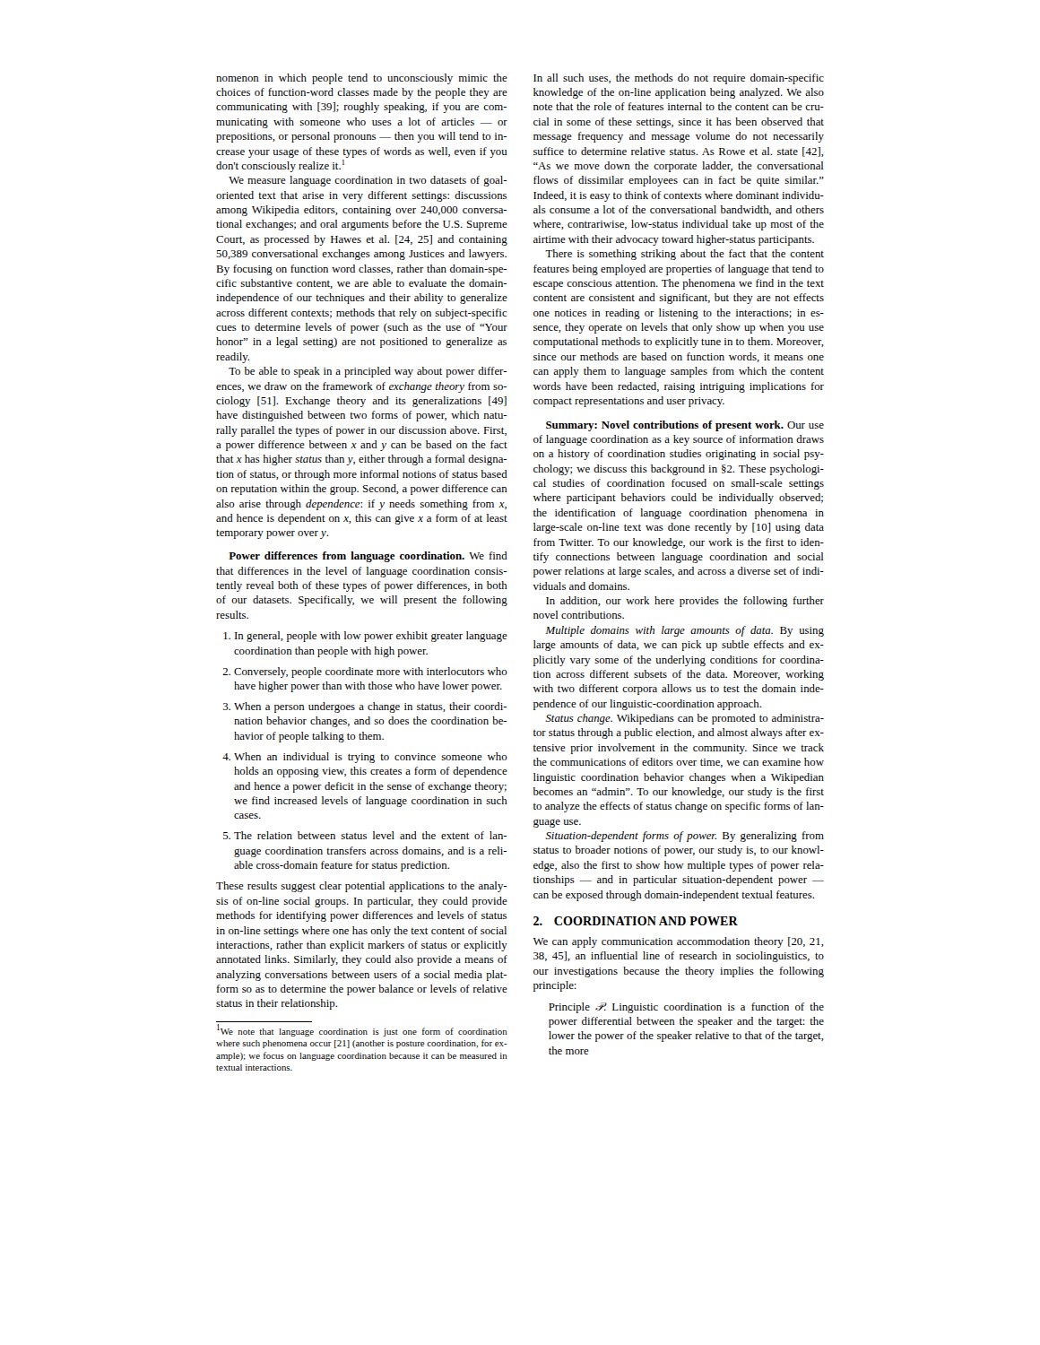nomenon in which people tend to unconsciously mimic the choices of function-word classes made by the people they are communicating with [39]; roughly speaking, if you are communicating with someone who uses a lot of articles — or prepositions, or personal pronouns — then you will tend to increase your usage of these types of words as well, even if you don't consciously realize it.1
We measure language coordination in two datasets of goal-oriented text that arise in very different settings: discussions among Wikipedia editors, containing over 240,000 conversational exchanges; and oral arguments before the U.S. Supreme Court, as processed by Hawes et al. [24, 25] and containing 50,389 conversational exchanges among Justices and lawyers. By focusing on function word classes, rather than domain-specific substantive content, we are able to evaluate the domain-independence of our techniques and their ability to generalize across different contexts; methods that rely on subject-specific cues to determine levels of power (such as the use of “Your honor” in a legal setting) are not positioned to generalize as readily.
To be able to speak in a principled way about power differences, we draw on the framework of exchange theory from sociology [51]. Exchange theory and its generalizations [49] have distinguished between two forms of power, which naturally parallel the types of power in our discussion above. First, a power difference between x and y can be based on the fact that x has higher status than y, either through a formal designation of status, or through more informal notions of status based on reputation within the group. Second, a power difference can also arise through dependence: if y needs something from x, and hence is dependent on x, this can give x a form of at least temporary power over y.
Power differences from language coordination. We find that differences in the level of language coordination consistently reveal both of these types of power differences, in both of our datasets. Specifically, we will present the following results.
In general, people with low power exhibit greater language coordination than people with high power.
Conversely, people coordinate more with interlocutors who have higher power than with those who have lower power.
When a person undergoes a change in status, their coordination behavior changes, and so does the coordination behavior of people talking to them.
When an individual is trying to convince someone who holds an opposing view, this creates a form of dependence and hence a power deficit in the sense of exchange theory; we find increased levels of language coordination in such cases.
The relation between status level and the extent of language coordination transfers across domains, and is a reliable cross-domain feature for status prediction.
These results suggest clear potential applications to the analysis of on-line social groups. In particular, they could provide methods for identifying power differences and levels of status in on-line settings where one has only the text content of social interactions, rather than explicit markers of status or explicitly annotated links. Similarly, they could also provide a means of analyzing conversations between users of a social media platform so as to determine the power balance or levels of relative status in their relationship.
1We note that language coordination is just one form of coordination where such phenomena occur [21] (another is posture coordination, for example); we focus on language coordination because it can be measured in textual interactions.
In all such uses, the methods do not require domain-specific knowledge of the on-line application being analyzed. We also note that the role of features internal to the content can be crucial in some of these settings, since it has been observed that message frequency and message volume do not necessarily suffice to determine relative status. As Rowe et al. state [42], “As we move down the corporate ladder, the conversational flows of dissimilar employees can in fact be quite similar.” Indeed, it is easy to think of contexts where dominant individuals consume a lot of the conversational bandwidth, and others where, contrariwise, low-status individual take up most of the airtime with their advocacy toward higher-status participants.
There is something striking about the fact that the content features being employed are properties of language that tend to escape conscious attention. The phenomena we find in the text content are consistent and significant, but they are not effects one notices in reading or listening to the interactions; in essence, they operate on levels that only show up when you use computational methods to explicitly tune in to them. Moreover, since our methods are based on function words, it means one can apply them to language samples from which the content words have been redacted, raising intriguing implications for compact representations and user privacy.
Summary: Novel contributions of present work. Our use of language coordination as a key source of information draws on a history of coordination studies originating in social psychology; we discuss this background in §2. These psychological studies of coordination focused on small-scale settings where participant behaviors could be individually observed; the identification of language coordination phenomena in large-scale on-line text was done recently by [10] using data from Twitter. To our knowledge, our work is the first to identify connections between language coordination and social power relations at large scales, and across a diverse set of individuals and domains.
In addition, our work here provides the following further novel contributions.
Multiple domains with large amounts of data. By using large amounts of data, we can pick up subtle effects and explicitly vary some of the underlying conditions for coordination across different subsets of the data. Moreover, working with two different corpora allows us to test the domain independence of our linguistic-coordination approach.
Status change. Wikipedians can be promoted to administrator status through a public election, and almost always after extensive prior involvement in the community. Since we track the communications of editors over time, we can examine how linguistic coordination behavior changes when a Wikipedian becomes an “admin”. To our knowledge, our study is the first to analyze the effects of status change on specific forms of language use.
Situation-dependent forms of power. By generalizing from status to broader notions of power, our study is, to our knowledge, also the first to show how multiple types of power relationships — and in particular situation-dependent power — can be exposed through domain-independent textual features.
2. COORDINATION AND POWER
We can apply communication accommodation theory [20, 21, 38, 45], an influential line of research in sociolinguistics, to our investigations because the theory implies the following principle:
Principle 𝒫. Linguistic coordination is a function of the power differential between the speaker and the target: the lower the power of the speaker relative to that of the target, the more